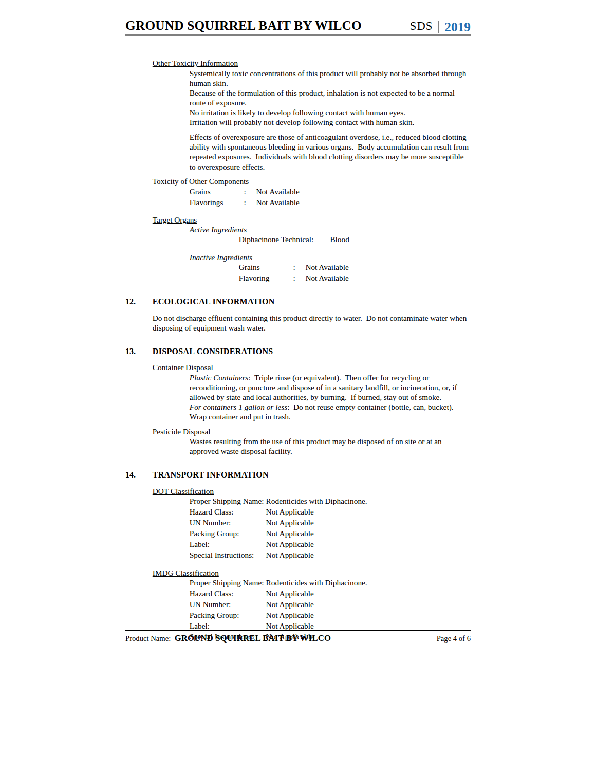GROUND SQUIRREL BAIT BY WILCO
SDS
2019
Other Toxicity Information
Systemically toxic concentrations of this product will probably not be absorbed through human skin.
Because of the formulation of this product, inhalation is not expected to be a normal route of exposure.
No irritation is likely to develop following contact with human eyes.
Irritation will probably not develop following contact with human skin.
Effects of overexposure are those of anticoagulant overdose, i.e., reduced blood clotting ability with spontaneous bleeding in various organs. Body accumulation can result from repeated exposures. Individuals with blood clotting disorders may be more susceptible to overexposure effects.
Toxicity of Other Components
Grains
:
Not Available
Flavorings
:
Not Available
Target Organs
Active Ingredients
Diphacinone Technical:
Blood
Inactive Ingredients
Grains
:
Not Available
Flavoring
:
Not Available
12.
ECOLOGICAL INFORMATION
Do not discharge effluent containing this product directly to water. Do not contaminate water when disposing of equipment wash water.
13.
DISPOSAL CONSIDERATIONS
Container Disposal
Plastic Containers: Triple rinse (or equivalent). Then offer for recycling or reconditioning, or puncture and dispose of in a sanitary landfill, or incineration, or, if allowed by state and local authorities, by burning. If burned, stay out of smoke.
For containers 1 gallon or less: Do not reuse empty container (bottle, can, bucket). Wrap container and put in trash.
Pesticide Disposal
Wastes resulting from the use of this product may be disposed of on site or at an approved waste disposal facility.
14.
TRANSPORT INFORMATION
DOT Classification
Proper Shipping Name:
Rodenticides with Diphacinone.
Hazard Class:
Not Applicable
UN Number:
Not Applicable
Packing Group:
Not Applicable
Label:
Not Applicable
Special Instructions:
Not Applicable
IMDG Classification
Proper Shipping Name:
Rodenticides with Diphacinone.
Hazard Class:
Not Applicable
UN Number:
Not Applicable
Packing Group:
Not Applicable
Label:
Not Applicable
Special Instructions:
Not Applicable
Product Name: GROUND SQUIRREL BAIT BY WILCO
Page 4 of 6